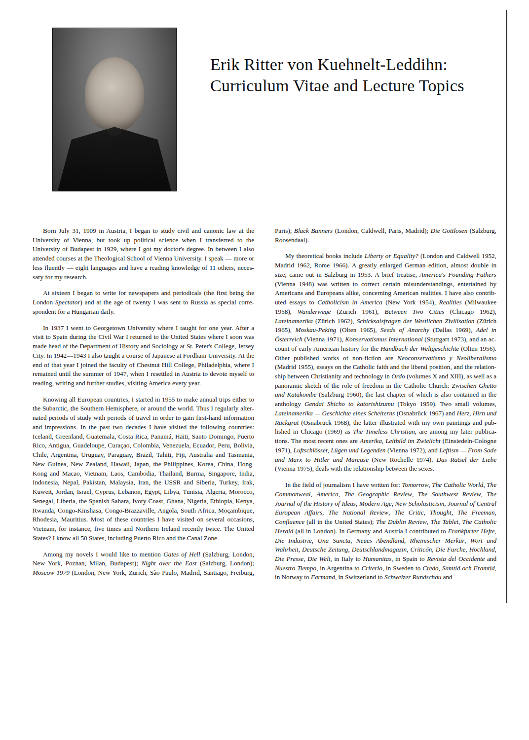Erik Ritter von Kuehnelt-Leddihn: Curriculum Vitae and Lecture Topics
Born July 31, 1909 in Austria, I began to study civil and canonic law at the University of Vienna, but took up political science when I transferred to the University of Budapest in 1929, where I got my doctor's degree. In between I also attended courses at the Theological School of Vienna University. I speak — more or less fluently — eight languages and have a reading knowledge of 11 others, necessary for my research.
At sixteen I began to write for newspapers and periodicals (the first being the London Spectator) and at the age of twenty I was sent to Russia as special correspondent for a Hungarian daily.
In 1937 I went to Georgetown University where I taught for one year. After a visit to Spain during the Civil War I returned to the United States where I soon was made head of the Department of History and Sociology at St. Peter's College, Jersey City. In 1942—1943 I also taught a course of Japanese at Fordham University. At the end of that year I joined the faculty of Chestnut Hill College, Philadelphia, where I remained until the summer of 1947, when I resettled in Austria to devote myself to reading, writing and further studies, visiting America every year.
Knowing all European countries, I started in 1955 to make annual trips either to the Subarctic, the Southern Hemisphere, or around the world. Thus I regularly alternated periods of study with periods of travel in order to gain first-hand information and impressions. In the past two decades I have visited the following countries: Iceland, Greenland, Guatemala, Costa Rica, Panamá, Haiti, Santo Domingo, Puerto Rico, Antigua, Guadeloupe, Curaçao, Colombia, Venezuela, Ecuador, Peru, Bolivia, Chile, Argentina, Uruguay, Paraguay, Brazil, Tahiti, Fiji, Australia and Tasmania, New Guinea, New Zealand, Hawaii, Japan, the Philippines, Korea, China, Hong-Kong and Macao, Vietnam, Laos, Cambodia, Thailand, Burma, Singapore, India, Indonesia, Nepal, Pakistan, Malaysia, Iran, the USSR and Siberia, Turkey, Irak, Kuweit, Jordan, Israel, Cyprus, Lebanon, Egypt, Libya, Tunisia, Algeria, Morocco, Senegal, Liberia, the Spanish Sahara, Ivory Coast, Ghana, Nigeria, Ethiopia, Kenya, Rwanda, Congo-Kinshasa, Congo-Brazzaville, Angola, South Africa, Moçambique, Rhodesia, Mauritius. Most of these countries I have visited on several occasions, Vietnam, for instance, five times and Northern Ireland recently twice. The United States? I know all 50 States, including Puerto Rico and the Canal Zone.
Among my novels I would like to mention Gates of Hell (Salzburg, London, New York, Poznan, Milan, Budapest); Night over the East (Salzburg, London); Moscow 1979 (London, New York, Zürich, São Paulo, Madrid, Santiago, Freiburg, Paris); Black Banners (London, Caldwell, Paris, Madrid); Die Gottlosen (Salzburg, Roosendaal).
My theoretical books include Liberty or Equality? (London and Caldwell 1952, Madrid 1962, Rome 1966). A greatly enlarged German edition, almost double in size, came out in Salzburg in 1953. A brief treatise, America's Founding Fathers (Vienna 1948) was written to correct certain misunderstandings, entertained by Americans and Europeans alike, concerning American realities. I have also contributed essays to Catholicism in America (New York 1954), Realities (Milwaukee 1958), Wanderwege (Zürich 1961), Between Two Cities (Chicago 1962), Lateinamerika (Zürich 1962), Schicksalsfragen der Westlichen Zivilisation (Zürich 1965), Moskau-Peking (Olten 1965), Seeds of Anarchy (Dallas 1969), Adel in Österreich (Vienna 1971), Konservatismus International (Stuttgart 1973), and an account of early American history for the Handbuch der Weltgeschichte (Olten 1956). Other published works of non-fiction are Neoconservatismo y Neoliberalismo (Madrid 1955), essays on the Catholic faith and the liberal position, and the relationship between Christianity and technology in Ordo (volumes X and XIII), as well as a panoramic sketch of the role of freedom in the Catholic Church: Zwischen Ghetto und Katakombe (Salzburg 1960), the last chapter of which is also contained in the anthology Gendai Shicho to katorishizumu (Tokyo 1959). Two small volumes, Lateinamerika — Geschichte eines Scheiterns (Osnabrück 1967) and Herz, Hirn und Rückgrat (Osnabrück 1968), the latter illustrated with my own paintings and published in Chicago (1969) as The Timeless Christian, are among my later publications. The most recent ones are Amerika, Leitbild im Zwielicht (Einsiedeln-Cologne 1971), Luftschlösser, Lügen und Legenden (Vienna 1972), and Leftism — From Sade and Marx to Hitler and Marcuse (New Rochelle 1974). Das Rätsel der Liebe (Vienna 1975), deals with the relationship between the sexes.
In the field of journalism I have written for: Tomorrow, The Catholic World, The Commonweal, America, The Geographic Review, The Southwest Review, The Journal of the History of Ideas, Modern Age, New Scholasticism, Journal of Central European Affairs, The National Review, The Critic, Thought, The Freeman, Confluence (all in the United States); The Dublin Review, The Tablet, The Catholic Herald (all in London). In Germany and Austria I contributed to Frankfurter Hefte, Die Industrie, Una Sancta, Neues Abendland, Rheinischer Merkur, Wort und Wahrheit, Deutsche Zeitung, Deutschlandmagazin, Criticón, Die Furche, Hochland, Die Presse, Die Welt, in Italy to Humanitas, in Spain to Revista del Occidente and Nuestro Tiempo, in Argentina to Criterio, in Sweden to Credo, Samtid och Framtid, in Norway to Farmand, in Switzerland to Schweizer Rundschau and